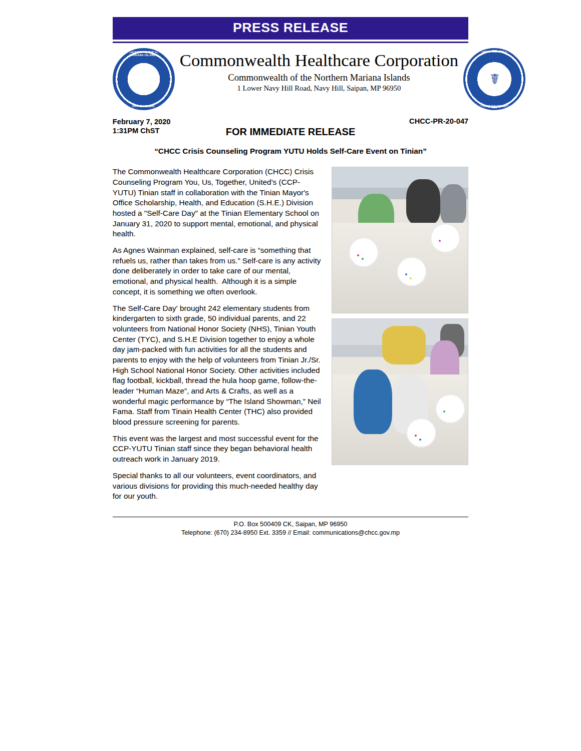PRESS RELEASE
COMMONWEALTH OF THE NORTHERN MARIANA ISLANDS OFFICIAL SEAL
Commonwealth Healthcare Corporation
Commonwealth of the Northern Mariana Islands
1 Lower Navy Hill Road, Navy Hill, Saipan, MP 96950
COMMONWEALTH HEALTHCARE CORP. COMMONWEALTH OF THE NORTHERN MARIANAS
☤
February 7, 2020
1:31PM ChST
CHCC-PR-20-047
FOR IMMEDIATE RELEASE
“CHCC Crisis Counseling Program YUTU Holds Self-Care Event on Tinian”
The Commonwealth Healthcare Corporation (CHCC) Crisis Counseling Program You, Us, Together, United’s (CCP-YUTU) Tinian staff in collaboration with the Tinian Mayor's Office Scholarship, Health, and Education (S.H.E.) Division hosted a "Self-Care Day" at the Tinian Elementary School on January 31, 2020 to support mental, emotional, and physical health.
As Agnes Wainman explained, self-care is “something that refuels us, rather than takes from us.” Self-care is any activity done deliberately in order to take care of our mental, emotional, and physical health. Although it is a simple concept, it is something we often overlook.
The Self-Care Day' brought 242 elementary students from kindergarten to sixth grade, 50 individual parents, and 22 volunteers from National Honor Society (NHS), Tinian Youth Center (TYC), and S.H.E Division together to enjoy a whole day jam-packed with fun activities for all the students and parents to enjoy with the help of volunteers from Tinian Jr./Sr. High School National Honor Society. Other activities included flag football, kickball, thread the hula hoop game, follow-the-leader “Human Maze”, and Arts & Crafts, as well as a wonderful magic performance by “The Island Showman,” Neil Fama. Staff from Tinain Health Center (THC) also provided blood pressure screening for parents.
This event was the largest and most successful event for the CCP-YUTU Tinian staff since they began behavioral health outreach work in January 2019.
Special thanks to all our volunteers, event coordinators, and various divisions for providing this much-needed healthy day for our youth.
P.O. Box 500409 CK, Saipan, MP 96950
Telephone: (670) 234-8950 Ext. 3359 // Email: communications@chcc.gov.mp